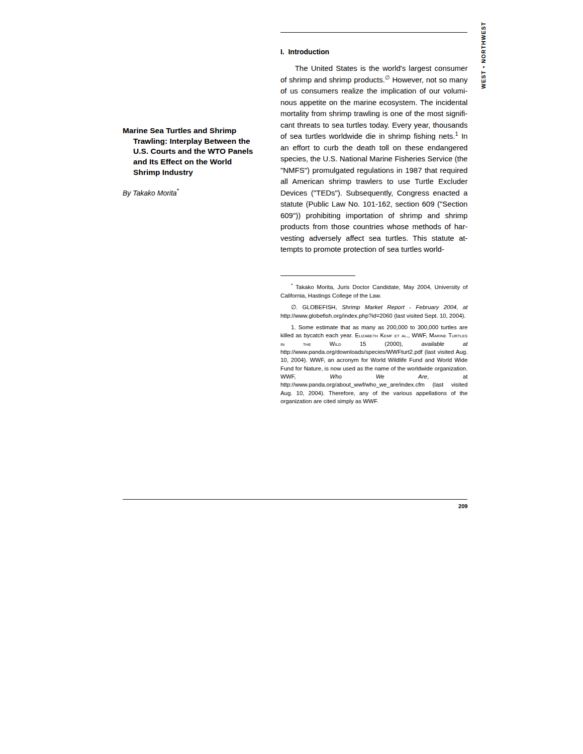WEST • NORTHWEST
Marine Sea Turtles and Shrimp Trawling: Interplay Between the U.S. Courts and the WTO Panels and Its Effect on the World Shrimp Industry
By Takako Morita*
I. Introduction
The United States is the world's largest consumer of shrimp and shrimp products.∅ However, not so many of us consumers realize the implication of our voluminous appetite on the marine ecosystem. The incidental mortality from shrimp trawling is one of the most significant threats to sea turtles today. Every year, thousands of sea turtles worldwide die in shrimp fishing nets.1 In an effort to curb the death toll on these endangered species, the U.S. National Marine Fisheries Service (the "NMFS") promulgated regulations in 1987 that required all American shrimp trawlers to use Turtle Excluder Devices ("TEDs"). Subsequently, Congress enacted a statute (Public Law No. 101-162, section 609 ("Section 609")) prohibiting importation of shrimp and shrimp products from those countries whose methods of harvesting adversely affect sea turtles. This statute attempts to promote protection of sea turtles world-
* Takako Morita, Juris Doctor Candidate, May 2004, University of California, Hastings College of the Law.
∅. GLOBEFISH, Shrimp Market Report - February 2004, at http://www.globefish.org/index.php?id=2060 (last visited Sept. 10, 2004).
1. Some estimate that as many as 200,000 to 300,000 turtles are killed as bycatch each year. Elizabeth Kemf et al., WWF, Marine Turtles in the Wild 15 (2000), available at http://www.panda.org/downloads/species/WWFturt2.pdf (last visited Aug. 10, 2004). WWF, an acronym for World Wildlife Fund and World Wide Fund for Nature, is now used as the name of the worldwide organization. WWF, Who We Are, at http://www.panda.org/about_wwf/who_we_are/index.cfm (last visited Aug. 10, 2004). Therefore, any of the various appellations of the organization are cited simply as WWF.
209